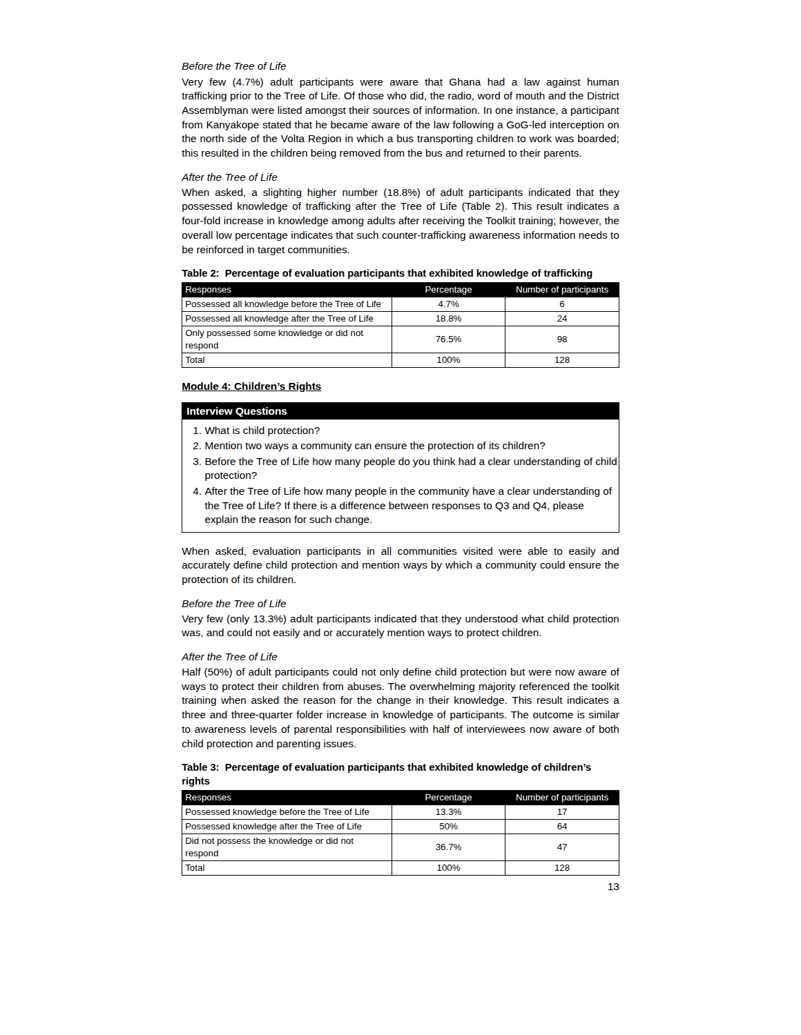Before the Tree of Life
Very few (4.7%) adult participants were aware that Ghana had a law against human trafficking prior to the Tree of Life. Of those who did, the radio, word of mouth and the District Assemblyman were listed amongst their sources of information. In one instance, a participant from Kanyakope stated that he became aware of the law following a GoG-led interception on the north side of the Volta Region in which a bus transporting children to work was boarded; this resulted in the children being removed from the bus and returned to their parents.
After the Tree of Life
When asked, a slighting higher number (18.8%) of adult participants indicated that they possessed knowledge of trafficking after the Tree of Life (Table 2). This result indicates a four-fold increase in knowledge among adults after receiving the Toolkit training; however, the overall low percentage indicates that such counter-trafficking awareness information needs to be reinforced in target communities.
Table 2: Percentage of evaluation participants that exhibited knowledge of trafficking
| Responses | Percentage | Number of participants |
| --- | --- | --- |
| Possessed all knowledge before the Tree of Life | 4.7% | 6 |
| Possessed all knowledge after the Tree of Life | 18.8% | 24 |
| Only possessed some knowledge or did not respond | 76.5% | 98 |
| Total | 100% | 128 |
Module 4: Children’s Rights
Interview Questions
What is child protection?
Mention two ways a community can ensure the protection of its children?
Before the Tree of Life how many people do you think had a clear understanding of child protection?
After the Tree of Life how many people in the community have a clear understanding of the Tree of Life? If there is a difference between responses to Q3 and Q4, please explain the reason for such change.
When asked, evaluation participants in all communities visited were able to easily and accurately define child protection and mention ways by which a community could ensure the protection of its children.
Before the Tree of Life
Very few (only 13.3%) adult participants indicated that they understood what child protection was, and could not easily and or accurately mention ways to protect children.
After the Tree of Life
Half (50%) of adult participants could not only define child protection but were now aware of ways to protect their children from abuses. The overwhelming majority referenced the toolkit training when asked the reason for the change in their knowledge. This result indicates a three and three-quarter folder increase in knowledge of participants. The outcome is similar to awareness levels of parental responsibilities with half of interviewees now aware of both child protection and parenting issues.
Table 3: Percentage of evaluation participants that exhibited knowledge of children’s rights
| Responses | Percentage | Number of participants |
| --- | --- | --- |
| Possessed knowledge before the Tree of Life | 13.3% | 17 |
| Possessed knowledge after the Tree of Life | 50% | 64 |
| Did not possess the knowledge or did not respond | 36.7% | 47 |
| Total | 100% | 128 |
13